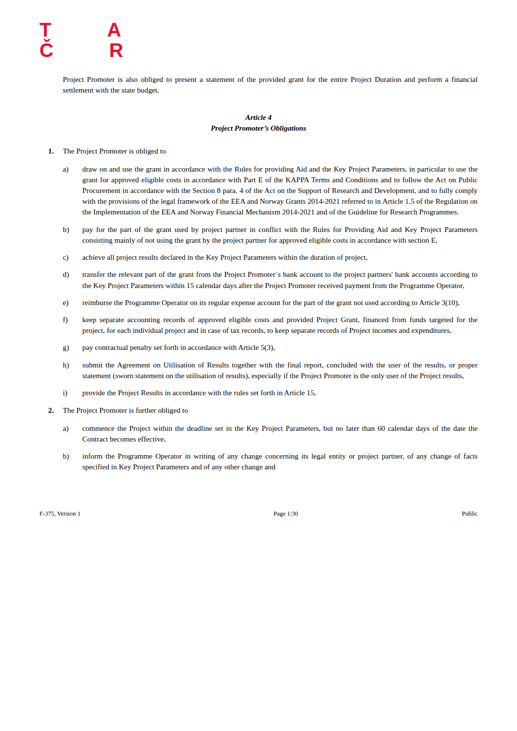T A
Č R
Project Promoter is also obliged to present a statement of the provided grant for the entire Project Duration and perform a financial settlement with the state budget.
Article 4 Project Promoter’s Obligations
The Project Promoter is obliged to
draw on and use the grant in accordance with the Rules for providing Aid and the Key Project Parameters, in particular to use the grant for approved eligible costs in accordance with Part E of the KAPPA Terms and Conditions and to follow the Act on Public Procurement in accordance with the Section 8 para. 4 of the Act on the Support of Research and Development, and to fully comply with the provisions of the legal framework of the EEA and Norway Grants 2014-2021 referred to in Article 1.5 of the Regulation on the Implementation of the EEA and Norway Financial Mechanism 2014-2021 and of the Guideline for Research Programmes.
pay for the part of the grant used by project partner in conflict with the Rules for Providing Aid and Key Project Parameters consisting mainly of not using the grant by the project partner for approved eligible costs in accordance with section E,
achieve all project results declared in the Key Project Parameters within the duration of project,
transfer the relevant part of the grant from the Project Promoter´s bank account to the project partners' bank accounts according to the Key Project Parameters within 15 calendar days after the Project Promoter received payment from the Programme Operator,
reimburse the Programme Operator on its regular expense account for the part of the grant not used according to Article 3(10),
keep separate accounting records of approved eligible costs and provided Project Grant, financed from funds targeted for the project, for each individual project and in case of tax records, to keep separate records of Project incomes and expenditures,
pay contractual penalty set forth in accordance with Article 5(3),
submit the Agreement on Utilisation of Results together with the final report, concluded with the user of the results, or proper statement (sworn statement on the utilisation of results), especially if the Project Promoter is the only user of the Project results,
provide the Project Results in accordance with the rules set forth in Article 15,
The Project Promoter is further obliged to
commence the Project within the deadline set in the Key Project Parameters, but no later than 60 calendar days of the date the Contract becomes effective,
inform the Programme Operator in writing of any change concerning its legal entity or project partner, of any change of facts specified in Key Project Parameters and of any other change and
F-375, Version 1 Page 1/30 Public